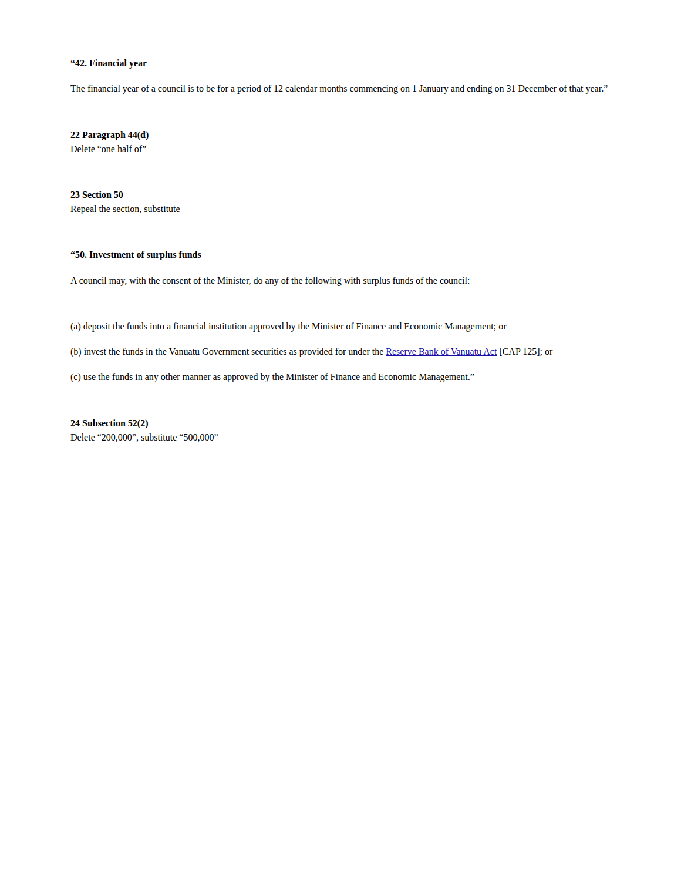“42. Financial year
The financial year of a council is to be for a period of 12 calendar months commencing on 1 January and ending on 31 December of that year.”
22 Paragraph 44(d)
Delete “one half of”
23 Section 50
Repeal the section, substitute
“50. Investment of surplus funds
A council may, with the consent of the Minister, do any of the following with surplus funds of the council:
(a) deposit the funds into a financial institution approved by the Minister of Finance and Economic Management; or
(b) invest the funds in the Vanuatu Government securities as provided for under the Reserve Bank of Vanuatu Act [CAP 125]; or
(c) use the funds in any other manner as approved by the Minister of Finance and Economic Management.”
24 Subsection 52(2)
Delete “200,000”, substitute “500,000”